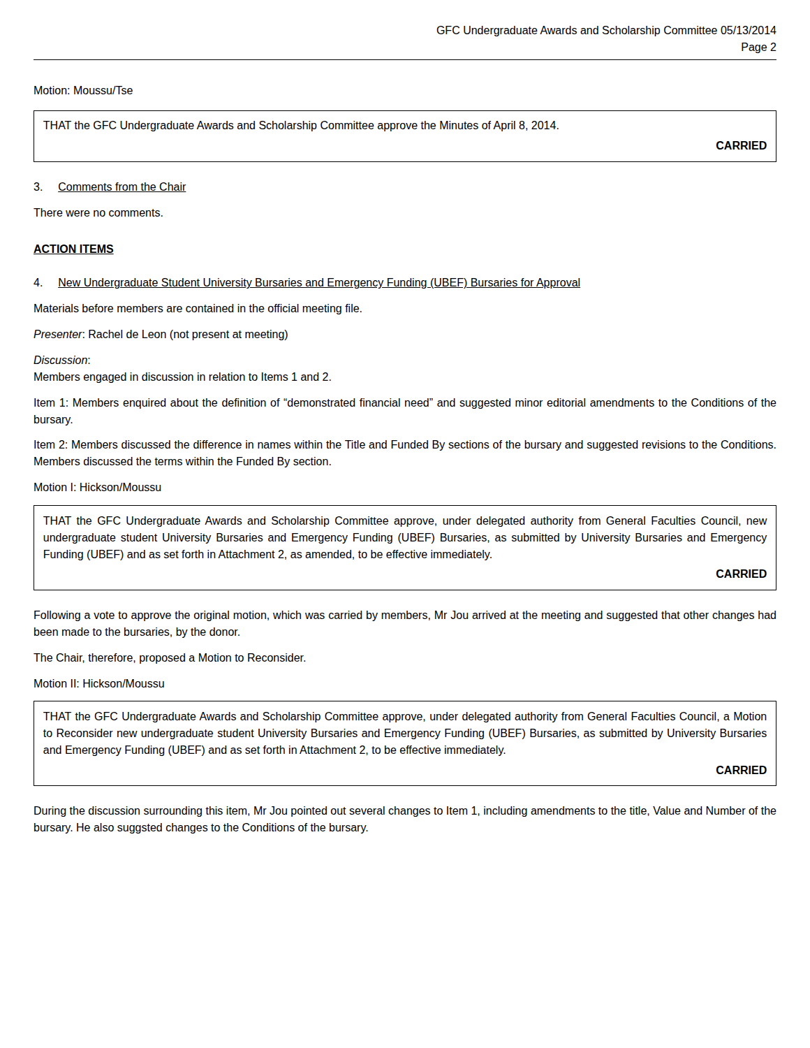GFC Undergraduate Awards and Scholarship Committee 05/13/2014
Page 2
Motion: Moussu/Tse
THAT the GFC Undergraduate Awards and Scholarship Committee approve the Minutes of April 8, 2014.
CARRIED
3. Comments from the Chair
There were no comments.
ACTION ITEMS
4. New Undergraduate Student University Bursaries and Emergency Funding (UBEF) Bursaries for Approval
Materials before members are contained in the official meeting file.
Presenter: Rachel de Leon (not present at meeting)
Discussion:
Members engaged in discussion in relation to Items 1 and 2.
Item 1: Members enquired about the definition of “demonstrated financial need” and suggested minor editorial amendments to the Conditions of the bursary.
Item 2: Members discussed the difference in names within the Title and Funded By sections of the bursary and suggested revisions to the Conditions. Members discussed the terms within the Funded By section.
Motion I: Hickson/Moussu
THAT the GFC Undergraduate Awards and Scholarship Committee approve, under delegated authority from General Faculties Council, new undergraduate student University Bursaries and Emergency Funding (UBEF) Bursaries, as submitted by University Bursaries and Emergency Funding (UBEF) and as set forth in Attachment 2, as amended, to be effective immediately.
CARRIED
Following a vote to approve the original motion, which was carried by members, Mr Jou arrived at the meeting and suggested that other changes had been made to the bursaries, by the donor.
The Chair, therefore, proposed a Motion to Reconsider.
Motion II: Hickson/Moussu
THAT the GFC Undergraduate Awards and Scholarship Committee approve, under delegated authority from General Faculties Council, a Motion to Reconsider new undergraduate student University Bursaries and Emergency Funding (UBEF) Bursaries, as submitted by University Bursaries and Emergency Funding (UBEF) and as set forth in Attachment 2, to be effective immediately.
CARRIED
During the discussion surrounding this item, Mr Jou pointed out several changes to Item 1, including amendments to the title, Value and Number of the bursary. He also suggsted changes to the Conditions of the bursary.